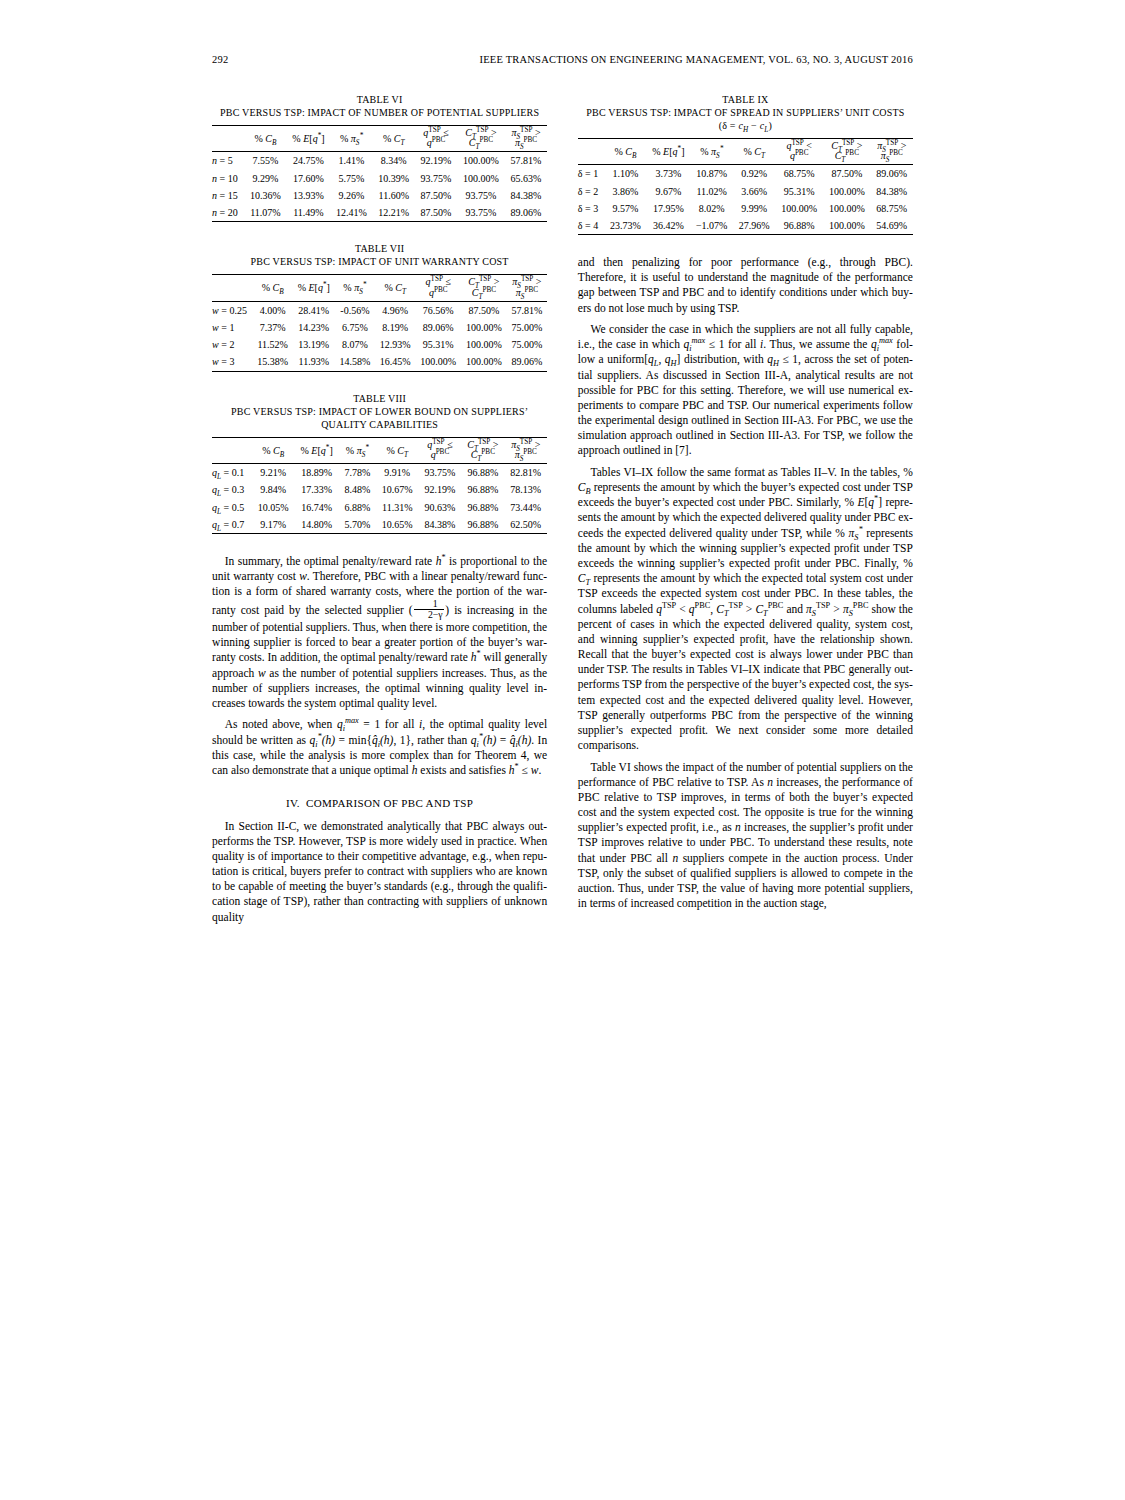292 IEEE Transactions on Engineering Management, Vol. 63, No. 3, August 2016
Table VI PBC Versus TSP: Impact of Number of Potential Suppliers
| | % C B | % E [ q * ] | % π S * | % C T | q TSP ≤ q PBC | C T TSP > C T PBC | π S TSP > π S PBC |
| --- | --- | --- | --- | --- | --- | --- | --- |
| n = 5 | 7.55% | 24.75% | 1.41% | 8.34% | 92.19% | 100.00% | 57.81% |
| n = 10 | 9.29% | 17.60% | 5.75% | 10.39% | 93.75% | 100.00% | 65.63% |
| n = 15 | 10.36% | 13.93% | 9.26% | 11.60% | 87.50% | 93.75% | 84.38% |
| n = 20 | 11.07% | 11.49% | 12.41% | 12.21% | 87.50% | 93.75% | 89.06% |
Table VII PBC Versus TSP: Impact of Unit Warranty Cost
| | % C B | % E [ q * ] | % π S * | % C T | q TSP ≤ q PBC | C T TSP > C T PBC | π S TSP > π S PBC |
| --- | --- | --- | --- | --- | --- | --- | --- |
| w = 0.25 | 4.00% | 28.41% | -0.56% | 4.96% | 76.56% | 87.50% | 57.81% |
| w = 1 | 7.37% | 14.23% | 6.75% | 8.19% | 89.06% | 100.00% | 75.00% |
| w = 2 | 11.52% | 13.19% | 8.07% | 12.93% | 95.31% | 100.00% | 75.00% |
| w = 3 | 15.38% | 11.93% | 14.58% | 16.45% | 100.00% | 100.00% | 89.06% |
Table VIII PBC Versus TSP: Impact of Lower Bound on Suppliers’ Quality Capabilities
| | % C B | % E [ q * ] | % π S * | % C T | q TSP ≤ q PBC | C T TSP > C T PBC | π S TSP > π S PBC |
| --- | --- | --- | --- | --- | --- | --- | --- |
| q L = 0.1 | 9.21% | 18.89% | 7.78% | 9.91% | 93.75% | 96.88% | 82.81% |
| q L = 0.3 | 9.84% | 17.33% | 8.48% | 10.67% | 92.19% | 96.88% | 78.13% |
| q L = 0.5 | 10.05% | 16.74% | 6.88% | 11.31% | 90.63% | 96.88% | 73.44% |
| q L = 0.7 | 9.17% | 14.80% | 5.70% | 10.65% | 84.38% | 96.88% | 62.50% |
In summary, the optimal penalty/reward rate h* is proportional to the unit warranty cost w. Therefore, PBC with a linear penalty/reward function is a form of shared warranty costs, where the portion of the warranty cost paid by the selected supplier (12−γ) is increasing in the number of potential suppliers. Thus, when there is more competition, the winning supplier is forced to bear a greater portion of the buyer’s warranty costs. In addition, the optimal penalty/reward rate h* will generally approach w as the number of potential suppliers increases. Thus, as the number of suppliers increases, the optimal winning quality level increases towards the system optimal quality level.
As noted above, when qimax = 1 for all i, the optimal quality level should be written as qi*(h) = min{q̂i(h), 1}, rather than qi*(h) = q̂i(h). In this case, while the analysis is more complex than for Theorem 4, we can also demonstrate that a unique optimal h exists and satisfies h* ≤ w.
IV. Comparison of PBC and TSP
In Section II-C, we demonstrated analytically that PBC always outperforms the TSP. However, TSP is more widely used in practice. When quality is of importance to their competitive advantage, e.g., when reputation is critical, buyers prefer to contract with suppliers who are known to be capable of meeting the buyer’s standards (e.g., through the qualification stage of TSP), rather than contracting with suppliers of unknown quality
Table IX PBC Versus TSP: Impact of Spread in Suppliers’ Unit Costs (δ = cH − cL)
| | % C B | % E [ q * ] | % π S * | % C T | q TSP < q PBC | C T TSP > C T PBC | π S TSP > π S PBC |
| --- | --- | --- | --- | --- | --- | --- | --- |
| δ = 1 | 1.10% | 3.73% | 10.87% | 0.92% | 68.75% | 87.50% | 89.06% |
| δ = 2 | 3.86% | 9.67% | 11.02% | 3.66% | 95.31% | 100.00% | 84.38% |
| δ = 3 | 9.57% | 17.95% | 8.02% | 9.99% | 100.00% | 100.00% | 68.75% |
| δ = 4 | 23.73% | 36.42% | −1.07% | 27.96% | 96.88% | 100.00% | 54.69% |
and then penalizing for poor performance (e.g., through PBC). Therefore, it is useful to understand the magnitude of the performance gap between TSP and PBC and to identify conditions under which buyers do not lose much by using TSP.
We consider the case in which the suppliers are not all fully capable, i.e., the case in which qimax ≤ 1 for all i. Thus, we assume the qimax follow a uniform[qL, qH] distribution, with qH ≤ 1, across the set of potential suppliers. As discussed in Section III-A, analytical results are not possible for PBC for this setting. Therefore, we will use numerical experiments to compare PBC and TSP. Our numerical experiments follow the experimental design outlined in Section III-A3. For PBC, we use the simulation approach outlined in Section III-A3. For TSP, we follow the approach outlined in [7].
Tables VI–IX follow the same format as Tables II–V. In the tables, % CB represents the amount by which the buyer’s expected cost under TSP exceeds the buyer’s expected cost under PBC. Similarly, % E[q*] represents the amount by which the expected delivered quality under PBC exceeds the expected delivered quality under TSP, while % πS* represents the amount by which the winning supplier’s expected profit under TSP exceeds the winning supplier’s expected profit under PBC. Finally, % CT represents the amount by which the expected total system cost under TSP exceeds the expected system cost under PBC. In these tables, the columns labeled qTSP < qPBC, CTTSP > CTPBC and πSTSP > πSPBC show the percent of cases in which the expected delivered quality, system cost, and winning supplier’s expected profit, have the relationship shown. Recall that the buyer’s expected cost is always lower under PBC than under TSP. The results in Tables VI–IX indicate that PBC generally outperforms TSP from the perspective of the buyer’s expected cost, the system expected cost and the expected delivered quality level. However, TSP generally outperforms PBC from the perspective of the winning supplier’s expected profit. We next consider some more detailed comparisons.
Table VI shows the impact of the number of potential suppliers on the performance of PBC relative to TSP. As n increases, the performance of PBC relative to TSP improves, in terms of both the buyer’s expected cost and the system expected cost. The opposite is true for the winning supplier’s expected profit, i.e., as n increases, the supplier’s profit under TSP improves relative to under PBC. To understand these results, note that under PBC all n suppliers compete in the auction process. Under TSP, only the subset of qualified suppliers is allowed to compete in the auction. Thus, under TSP, the value of having more potential suppliers, in terms of increased competition in the auction stage,